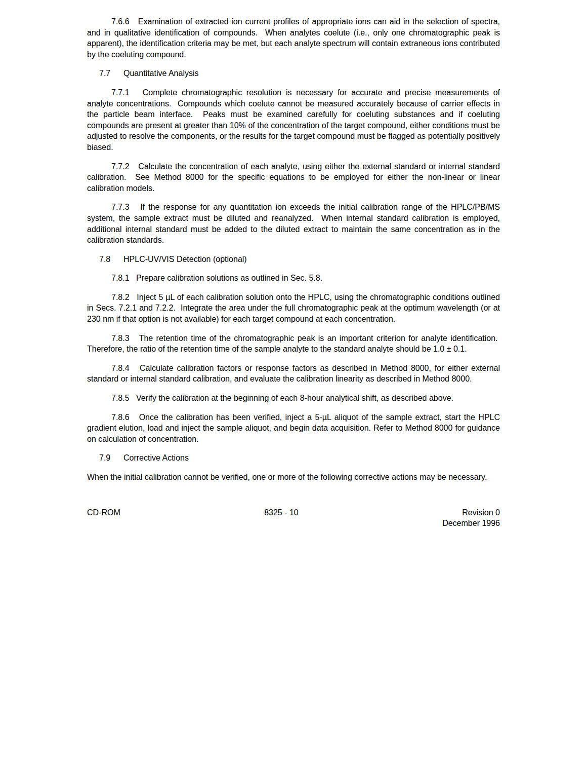7.6.6 Examination of extracted ion current profiles of appropriate ions can aid in the selection of spectra, and in qualitative identification of compounds. When analytes coelute (i.e., only one chromatographic peak is apparent), the identification criteria may be met, but each analyte spectrum will contain extraneous ions contributed by the coeluting compound.
7.7 Quantitative Analysis
7.7.1 Complete chromatographic resolution is necessary for accurate and precise measurements of analyte concentrations. Compounds which coelute cannot be measured accurately because of carrier effects in the particle beam interface. Peaks must be examined carefully for coeluting substances and if coeluting compounds are present at greater than 10% of the concentration of the target compound, either conditions must be adjusted to resolve the components, or the results for the target compound must be flagged as potentially positively biased.
7.7.2 Calculate the concentration of each analyte, using either the external standard or internal standard calibration. See Method 8000 for the specific equations to be employed for either the non-linear or linear calibration models.
7.7.3 If the response for any quantitation ion exceeds the initial calibration range of the HPLC/PB/MS system, the sample extract must be diluted and reanalyzed. When internal standard calibration is employed, additional internal standard must be added to the diluted extract to maintain the same concentration as in the calibration standards.
7.8 HPLC-UV/VIS Detection (optional)
7.8.1 Prepare calibration solutions as outlined in Sec. 5.8.
7.8.2 Inject 5 µL of each calibration solution onto the HPLC, using the chromatographic conditions outlined in Secs. 7.2.1 and 7.2.2. Integrate the area under the full chromatographic peak at the optimum wavelength (or at 230 nm if that option is not available) for each target compound at each concentration.
7.8.3 The retention time of the chromatographic peak is an important criterion for analyte identification. Therefore, the ratio of the retention time of the sample analyte to the standard analyte should be 1.0 ± 0.1.
7.8.4 Calculate calibration factors or response factors as described in Method 8000, for either external standard or internal standard calibration, and evaluate the calibration linearity as described in Method 8000.
7.8.5 Verify the calibration at the beginning of each 8-hour analytical shift, as described above.
7.8.6 Once the calibration has been verified, inject a 5-µL aliquot of the sample extract, start the HPLC gradient elution, load and inject the sample aliquot, and begin data acquisition. Refer to Method 8000 for guidance on calculation of concentration.
7.9 Corrective Actions
When the initial calibration cannot be verified, one or more of the following corrective actions may be necessary.
CD-ROM
Revision 0
December 1996
8325 - 10